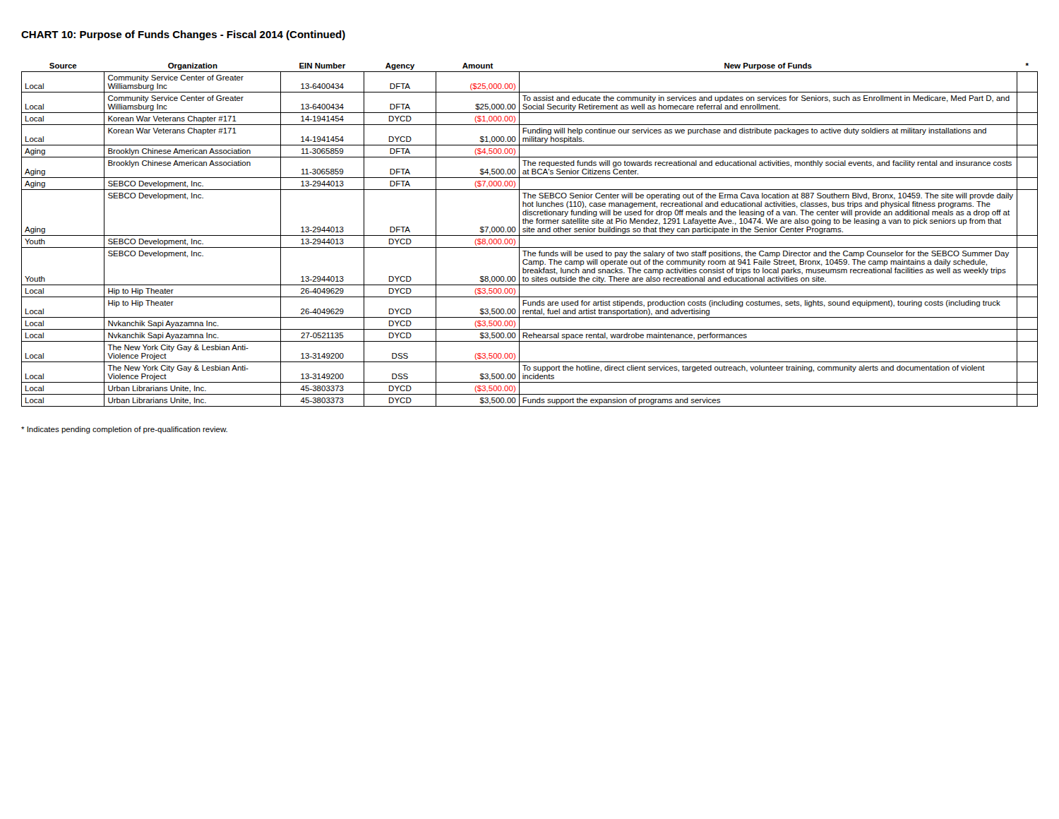CHART 10: Purpose of Funds Changes - Fiscal 2014 (Continued)
| Source | Organization | EIN Number | Agency | Amount | New Purpose of Funds | * |
| --- | --- | --- | --- | --- | --- | --- |
| Local | Community Service Center of Greater Williamsburg Inc | 13-6400434 | DFTA | ($25,000.00) | | |
| Local | Community Service Center of Greater Williamsburg Inc | 13-6400434 | DFTA | $25,000.00 | To assist and educate the community in services and updates on services for Seniors, such as Enrollment in Medicare, Med Part D, and Social Security Retirement as well as homecare referral and enrollment. | |
| Local | Korean War Veterans Chapter #171 | 14-1941454 | DYCD | ($1,000.00) | | |
| Local | Korean War Veterans Chapter #171 | 14-1941454 | DYCD | $1,000.00 | Funding will help continue our services as we purchase and distribute packages to active duty soldiers at military installations and military hospitals. | |
| Aging | Brooklyn Chinese American Association | 11-3065859 | DFTA | ($4,500.00) | | |
| Aging | Brooklyn Chinese American Association | 11-3065859 | DFTA | $4,500.00 | The requested funds will go towards recreational and educational activities, monthly social events, and facility rental and insurance costs at BCA's Senior Citizens Center. | |
| Aging | SEBCO Development, Inc. | 13-2944013 | DFTA | ($7,000.00) | | |
| Aging | SEBCO Development, Inc. | 13-2944013 | DFTA | $7,000.00 | The SEBCO Senior Center will be operating out of the Erma Cava location at 887 Southern Blvd, Bronx, 10459. The site will provde daily hot lunches (110), case management, recreational and educational activities, classes, bus trips and physical fitness programs. The discretionary funding will be used for drop 0ff meals and the leasing of a van. The center will provide an additional meals as a drop off at the former satellite site at Pio Mendez, 1291 Lafayette Ave., 10474. We are also going to be leasing a van to pick seniors up from that site and other senior buildings so that they can participate in the Senior Center Programs. | |
| Youth | SEBCO Development, Inc. | 13-2944013 | DYCD | ($8,000.00) | | |
| Youth | SEBCO Development, Inc. | 13-2944013 | DYCD | $8,000.00 | The funds will be used to pay the salary of two staff positions, the Camp Director and the Camp Counselor for the SEBCO Summer Day Camp. The camp will operate out of the community room at 941 Faile Street, Bronx, 10459. The camp maintains a daily schedule, breakfast, lunch and snacks. The camp activities consist of trips to local parks, museumsm recreational facilities as well as weekly trips to sites outside the city. There are also recreational and educational activities on site. | |
| Local | Hip to Hip Theater | 26-4049629 | DYCD | ($3,500.00) | | |
| Local | Hip to Hip Theater | 26-4049629 | DYCD | $3,500.00 | Funds are used for artist stipends, production costs (including costumes, sets, lights, sound equipment), touring costs (including truck rental, fuel and artist transportation), and advertising | |
| Local | Nvkanchik Sapi Ayazamna Inc. | | DYCD | ($3,500.00) | | |
| Local | Nvkanchik Sapi Ayazamna Inc. | 27-0521135 | DYCD | $3,500.00 | Rehearsal space rental, wardrobe maintenance, performances | |
| Local | The New York City Gay & Lesbian Anti-Violence Project | 13-3149200 | DSS | ($3,500.00) | | |
| Local | The New York City Gay & Lesbian Anti-Violence Project | 13-3149200 | DSS | $3,500.00 | To support the hotline, direct client services, targeted outreach, volunteer training, community alerts and documentation of violent incidents | |
| Local | Urban Librarians Unite, Inc. | 45-3803373 | DYCD | ($3,500.00) | | |
| Local | Urban Librarians Unite, Inc. | 45-3803373 | DYCD | $3,500.00 | Funds support the expansion of programs and services | |
* Indicates pending completion of pre-qualification review.